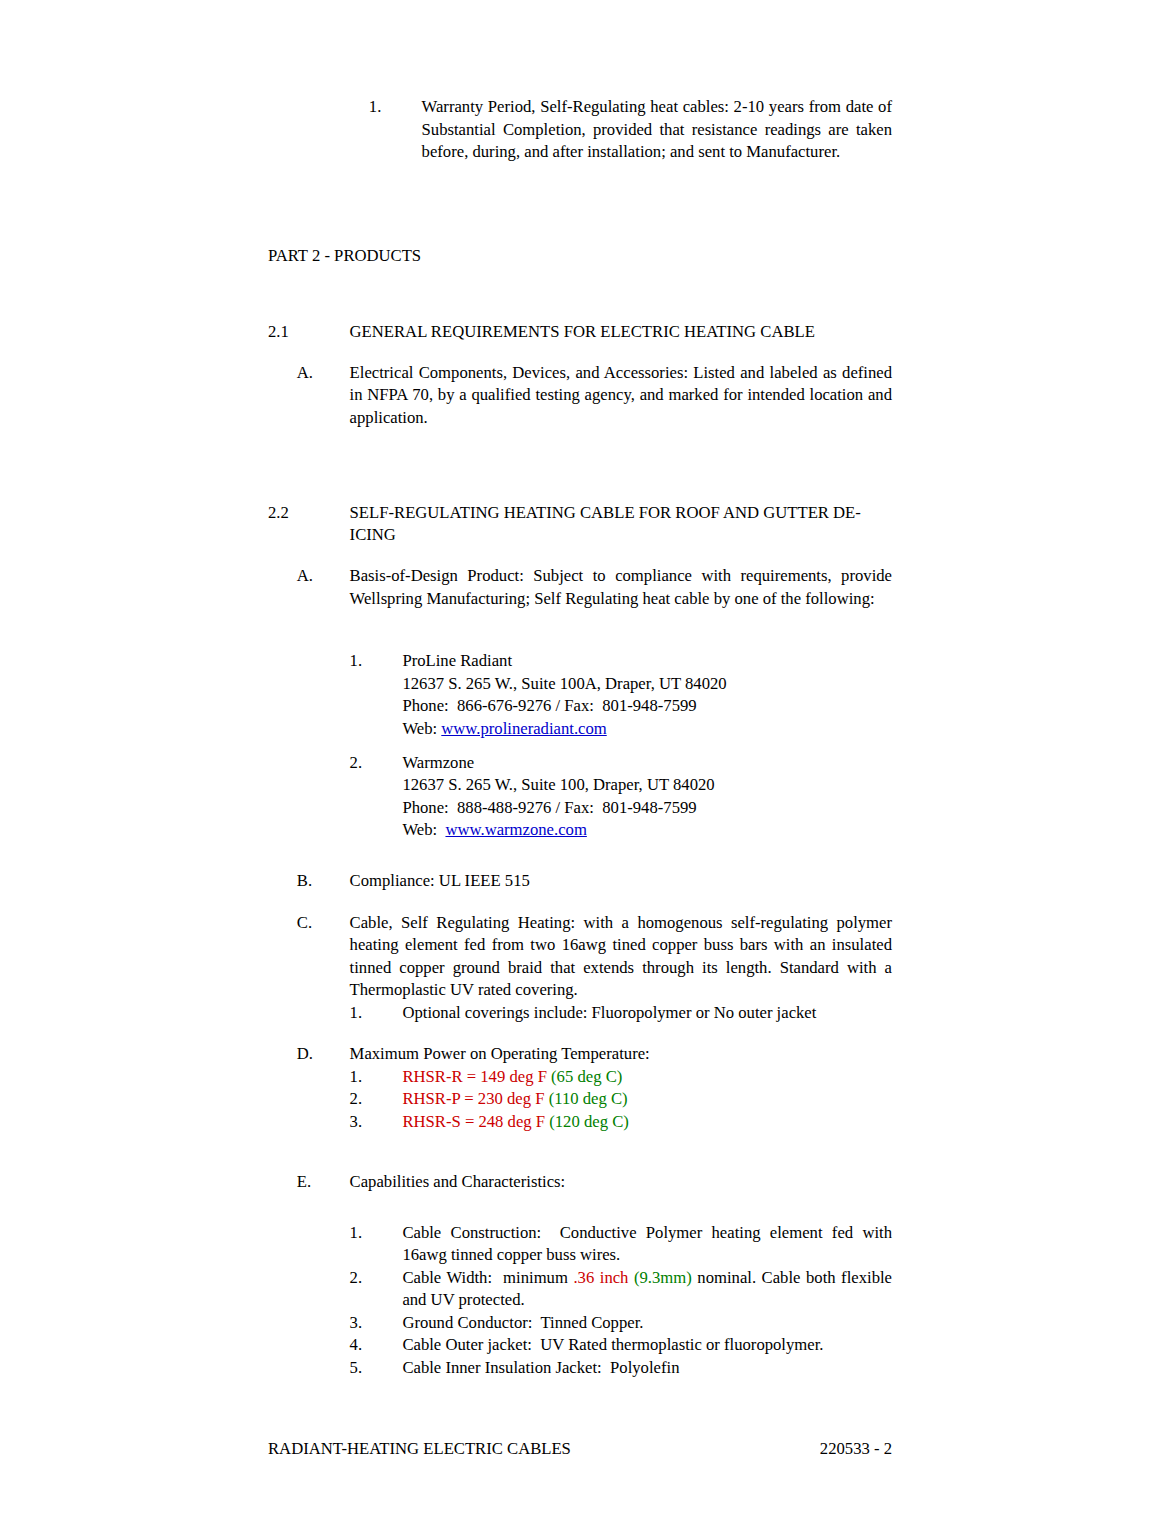1.
Warranty Period, Self-Regulating heat cables: 2-10 years from date of Substantial Completion, provided that resistance readings are taken before, during, and after installation; and sent to Manufacturer.
PART 2 - PRODUCTS
2.1
GENERAL REQUIREMENTS FOR ELECTRIC HEATING CABLE
A.
Electrical Components, Devices, and Accessories: Listed and labeled as defined in NFPA 70, by a qualified testing agency, and marked for intended location and application.
2.2
SELF-REGULATING HEATING CABLE FOR ROOF AND GUTTER DE-ICING
A.
Basis-of-Design Product: Subject to compliance with requirements, provide Wellspring Manufacturing; Self Regulating heat cable by one of the following:
1.
ProLine Radiant
12637 S. 265 W., Suite 100A, Draper, UT 84020
Phone: 866-676-9276 / Fax: 801-948-7599
Web: www.prolineradiant.com
2.
Warmzone
12637 S. 265 W., Suite 100, Draper, UT 84020
Phone: 888-488-9276 / Fax: 801-948-7599
Web: www.warmzone.com
B.
Compliance: UL IEEE 515
C.
Cable, Self Regulating Heating: with a homogenous self-regulating polymer heating element fed from two 16awg tined copper buss bars with an insulated tinned copper ground braid that extends through its length. Standard with a Thermoplastic UV rated covering.
1.
Optional coverings include: Fluoropolymer or No outer jacket
D.
Maximum Power on Operating Temperature:
1.
RHSR-R = 149 deg F (65 deg C)
2.
RHSR-P = 230 deg F (110 deg C)
3.
RHSR-S = 248 deg F (120 deg C)
E.
Capabilities and Characteristics:
1.
Cable Construction: Conductive Polymer heating element fed with 16awg tinned copper buss wires.
2.
Cable Width: minimum .36 inch (9.3mm) nominal. Cable both flexible and UV protected.
3.
Ground Conductor: Tinned Copper.
4.
Cable Outer jacket: UV Rated thermoplastic or fluoropolymer.
5.
Cable Inner Insulation Jacket: Polyolefin
RADIANT-HEATING ELECTRIC CABLES
220533 - 2